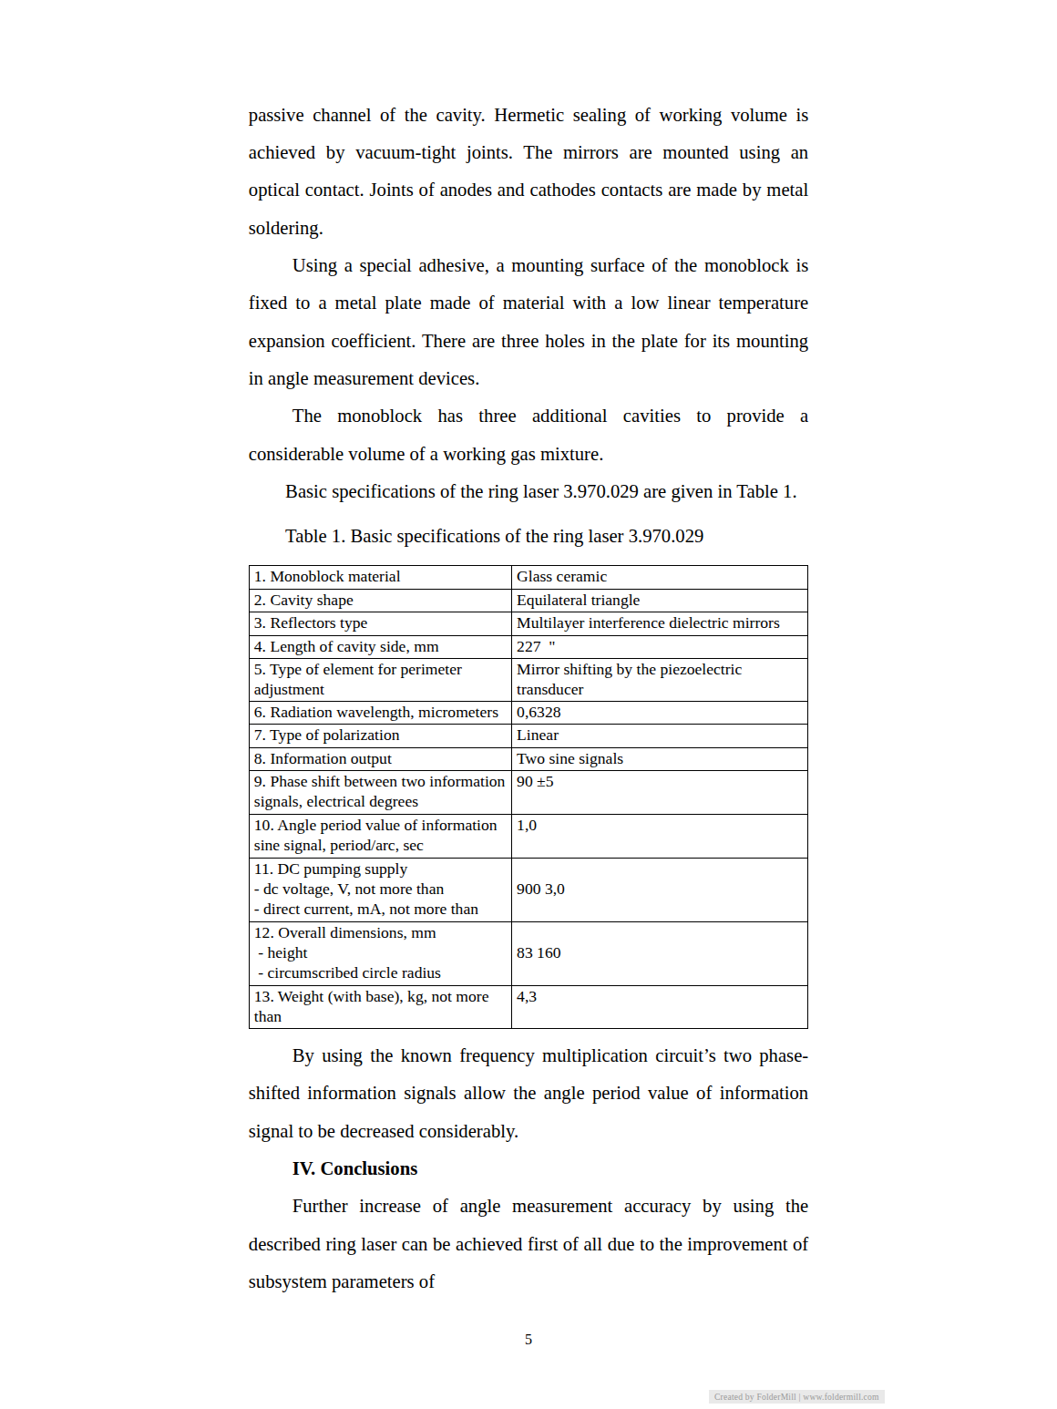passive channel of the cavity. Hermetic sealing of working volume is achieved by vacuum-tight joints. The mirrors are mounted using an optical contact. Joints of anodes and cathodes contacts are made by metal soldering.
Using a special adhesive, a mounting surface of the monoblock is fixed to a metal plate made of material with a low linear temperature expansion coefficient. There are three holes in the plate for its mounting in angle measurement devices.
The monoblock has three additional cavities to provide a considerable volume of a working gas mixture.
Basic specifications of the ring laser 3.970.029 are given in Table 1.
Table 1. Basic specifications of the ring laser 3.970.029
| 1. Monoblock material | Glass ceramic |
| 2. Cavity shape | Equilateral triangle |
| 3. Reflectors type | Multilayer interference dielectric mirrors |
| 4. Length of cavity side, mm | 227 " |
| 5. Type of element for perimeter adjustment | Mirror shifting by the piezoelectric transducer |
| 6. Radiation wavelength, micrometers | 0,6328 |
| 7. Type of polarization | Linear |
| 8. Information output | Two sine signals |
| 9. Phase shift between two information signals, electrical degrees | 90 ±5 |
| 10. Angle period value of information sine signal, period/arc, sec | 1,0 |
| 11. DC pumping supply - dc voltage, V, not more than - direct current, mA, not more than | 900 3,0 |
| 12. Overall dimensions, mm - height - circumscribed circle radius | 83 160 |
| 13. Weight (with base), kg, not more than | 4,3 |
By using the known frequency multiplication circuit’s two phase-shifted information signals allow the angle period value of information signal to be decreased considerably.
IV. Conclusions
Further increase of angle measurement accuracy by using the described ring laser can be achieved first of all due to the improvement of subsystem parameters of
5
Created by FolderMill | www.foldermill.com